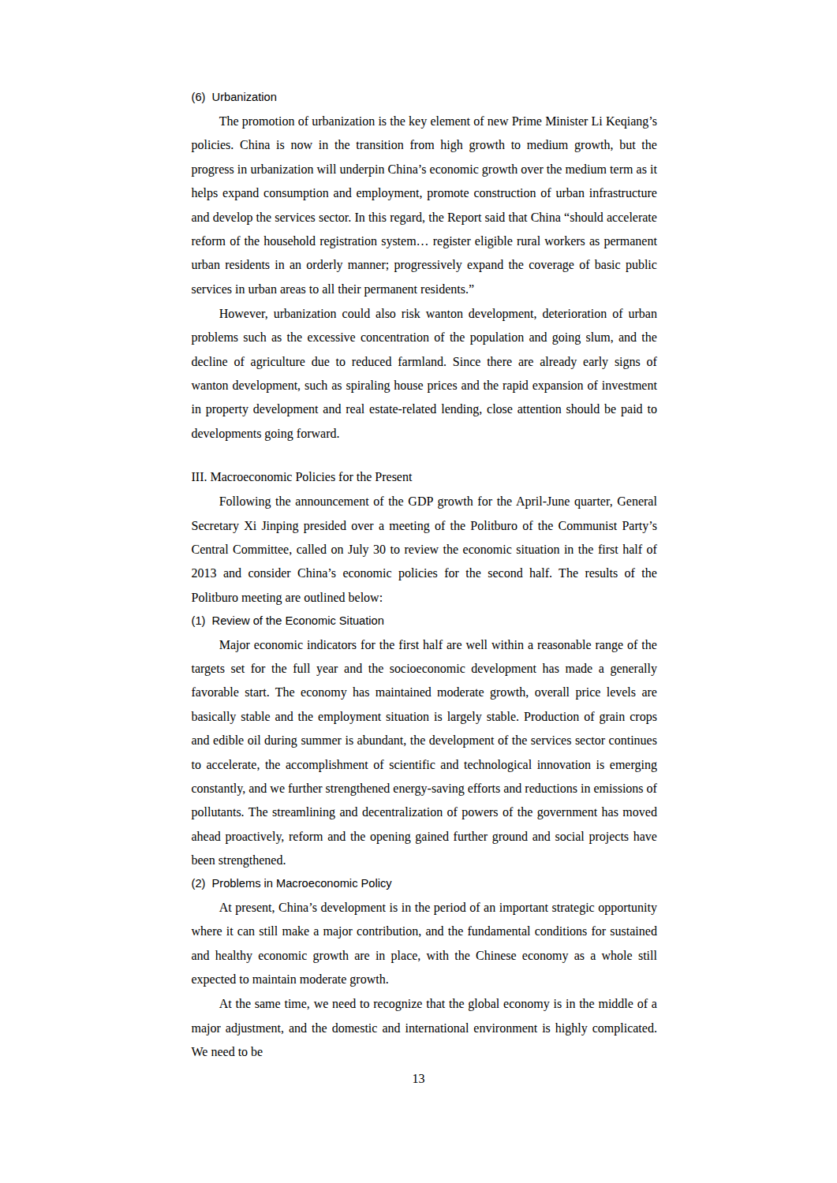(6) Urbanization
The promotion of urbanization is the key element of new Prime Minister Li Keqiang’s policies. China is now in the transition from high growth to medium growth, but the progress in urbanization will underpin China’s economic growth over the medium term as it helps expand consumption and employment, promote construction of urban infrastructure and develop the services sector. In this regard, the Report said that China “should accelerate reform of the household registration system… register eligible rural workers as permanent urban residents in an orderly manner; progressively expand the coverage of basic public services in urban areas to all their permanent residents.”
However, urbanization could also risk wanton development, deterioration of urban problems such as the excessive concentration of the population and going slum, and the decline of agriculture due to reduced farmland. Since there are already early signs of wanton development, such as spiraling house prices and the rapid expansion of investment in property development and real estate-related lending, close attention should be paid to developments going forward.
III. Macroeconomic Policies for the Present
Following the announcement of the GDP growth for the April-June quarter, General Secretary Xi Jinping presided over a meeting of the Politburo of the Communist Party’s Central Committee, called on July 30 to review the economic situation in the first half of 2013 and consider China’s economic policies for the second half. The results of the Politburo meeting are outlined below:
(1) Review of the Economic Situation
Major economic indicators for the first half are well within a reasonable range of the targets set for the full year and the socioeconomic development has made a generally favorable start. The economy has maintained moderate growth, overall price levels are basically stable and the employment situation is largely stable. Production of grain crops and edible oil during summer is abundant, the development of the services sector continues to accelerate, the accomplishment of scientific and technological innovation is emerging constantly, and we further strengthened energy-saving efforts and reductions in emissions of pollutants. The streamlining and decentralization of powers of the government has moved ahead proactively, reform and the opening gained further ground and social projects have been strengthened.
(2) Problems in Macroeconomic Policy
At present, China’s development is in the period of an important strategic opportunity where it can still make a major contribution, and the fundamental conditions for sustained and healthy economic growth are in place, with the Chinese economy as a whole still expected to maintain moderate growth.
At the same time, we need to recognize that the global economy is in the middle of a major adjustment, and the domestic and international environment is highly complicated. We need to be
13